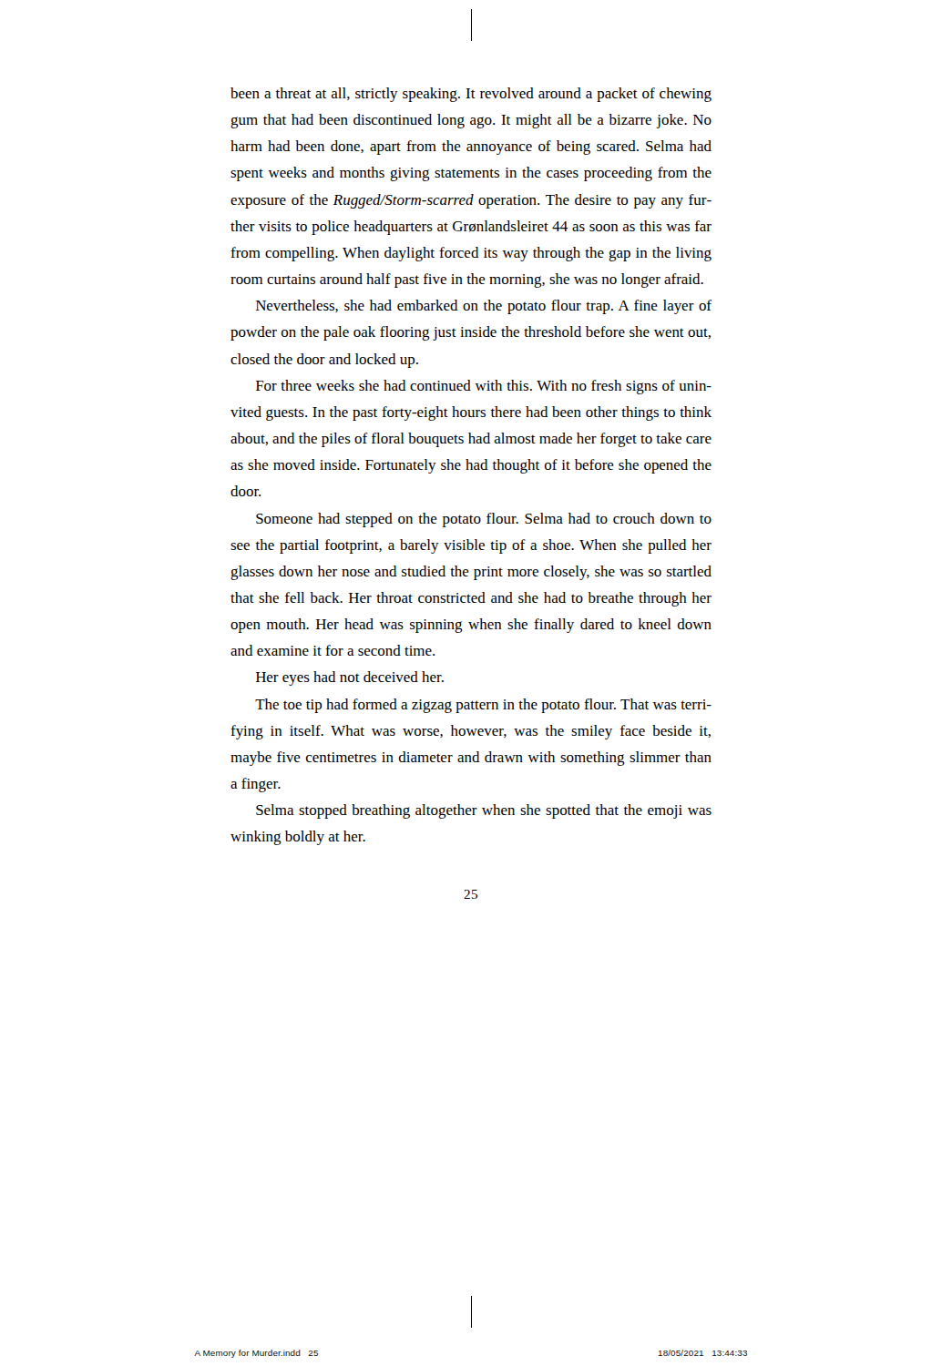been a threat at all, strictly speaking. It revolved around a packet of chewing gum that had been discontinued long ago. It might all be a bizarre joke. No harm had been done, apart from the annoyance of being scared. Selma had spent weeks and months giving statements in the cases proceeding from the exposure of the Rugged/Storm-scarred operation. The desire to pay any further visits to police headquarters at Grønlandsleiret 44 as soon as this was far from compelling. When daylight forced its way through the gap in the living room curtains around half past five in the morning, she was no longer afraid.
Nevertheless, she had embarked on the potato flour trap. A fine layer of powder on the pale oak flooring just inside the threshold before she went out, closed the door and locked up.
For three weeks she had continued with this. With no fresh signs of uninvited guests. In the past forty-eight hours there had been other things to think about, and the piles of floral bouquets had almost made her forget to take care as she moved inside. Fortunately she had thought of it before she opened the door.
Someone had stepped on the potato flour. Selma had to crouch down to see the partial footprint, a barely visible tip of a shoe. When she pulled her glasses down her nose and studied the print more closely, she was so startled that she fell back. Her throat constricted and she had to breathe through her open mouth. Her head was spinning when she finally dared to kneel down and examine it for a second time.
Her eyes had not deceived her.
The toe tip had formed a zigzag pattern in the potato flour. That was terrifying in itself. What was worse, however, was the smiley face beside it, maybe five centimetres in diameter and drawn with something slimmer than a finger.
Selma stopped breathing altogether when she spotted that the emoji was winking boldly at her.
25
A Memory for Murder.indd 25 18/05/2021 13:44:33